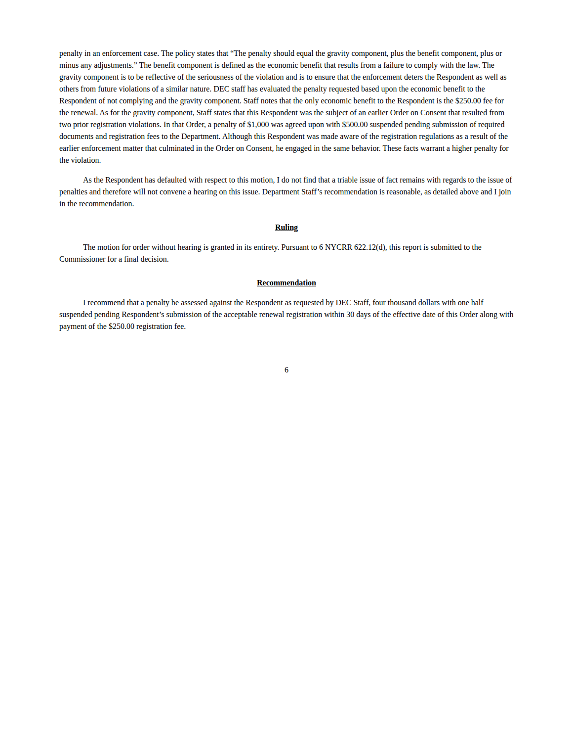penalty in an enforcement case. The policy states that “The penalty should equal the gravity component, plus the benefit component, plus or minus any adjustments.” The benefit component is defined as the economic benefit that results from a failure to comply with the law. The gravity component is to be reflective of the seriousness of the violation and is to ensure that the enforcement deters the Respondent as well as others from future violations of a similar nature. DEC staff has evaluated the penalty requested based upon the economic benefit to the Respondent of not complying and the gravity component. Staff notes that the only economic benefit to the Respondent is the $250.00 fee for the renewal. As for the gravity component, Staff states that this Respondent was the subject of an earlier Order on Consent that resulted from two prior registration violations. In that Order, a penalty of $1,000 was agreed upon with $500.00 suspended pending submission of required documents and registration fees to the Department. Although this Respondent was made aware of the registration regulations as a result of the earlier enforcement matter that culminated in the Order on Consent, he engaged in the same behavior. These facts warrant a higher penalty for the violation.
As the Respondent has defaulted with respect to this motion, I do not find that a triable issue of fact remains with regards to the issue of penalties and therefore will not convene a hearing on this issue. Department Staff’s recommendation is reasonable, as detailed above and I join in the recommendation.
Ruling
The motion for order without hearing is granted in its entirety. Pursuant to 6 NYCRR 622.12(d), this report is submitted to the Commissioner for a final decision.
Recommendation
I recommend that a penalty be assessed against the Respondent as requested by DEC Staff, four thousand dollars with one half suspended pending Respondent’s submission of the acceptable renewal registration within 30 days of the effective date of this Order along with payment of the $250.00 registration fee.
6